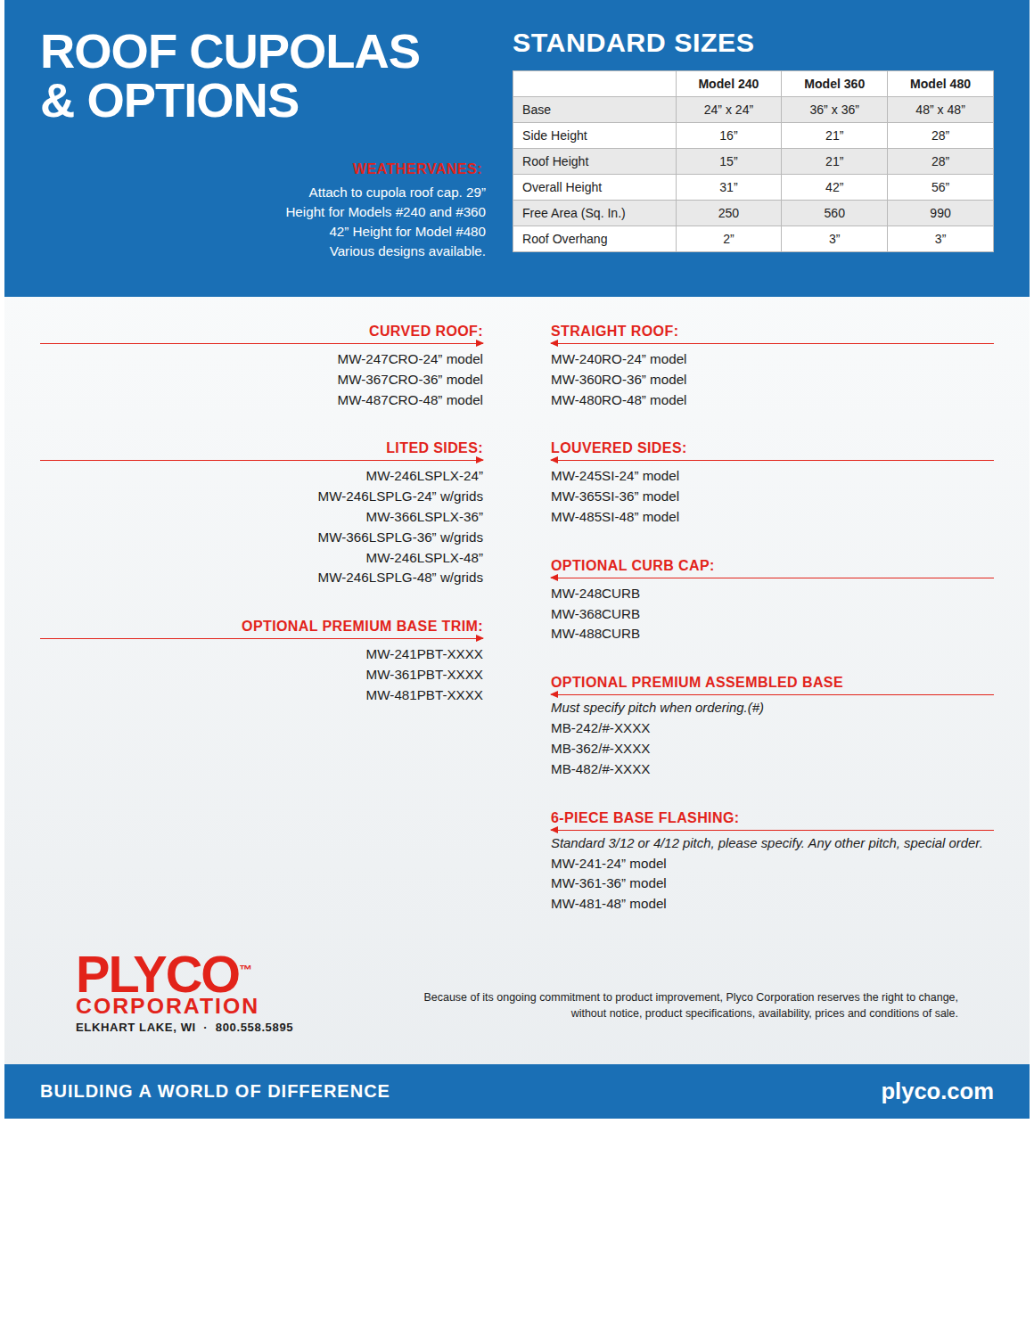Roof Cupolas
& Options
Weathervanes:
Attach to cupola roof cap. 29”
Height for Models #240 and #360
42” Height for Model #480
Various designs available.
Standard Sizes
| | Model 240 | Model 360 | Model 480 |
| --- | --- | --- | --- |
| Base | 24” x 24” | 36” x 36” | 48” x 48” |
| Side Height | 16” | 21” | 28” |
| Roof Height | 15” | 21” | 28” |
| Overall Height | 31” | 42” | 56” |
| Free Area (Sq. In.) | 250 | 560 | 990 |
| Roof Overhang | 2” | 3” | 3” |
Curved Roof:
MW-247CRO-24” model
MW-367CRO-36” model
MW-487CRO-48” model
Lited Sides:
MW-246LSPLX-24”
MW-246LSPLG-24” w/grids
MW-366LSPLX-36”
MW-366LSPLG-36” w/grids
MW-246LSPLX-48”
MW-246LSPLG-48” w/grids
Optional Premium Base Trim:
MW-241PBT-XXXX
MW-361PBT-XXXX
MW-481PBT-XXXX
Straight Roof:
MW-240RO-24” model
MW-360RO-36” model
MW-480RO-48” model
Louvered Sides:
MW-245SI-24” model
MW-365SI-36” model
MW-485SI-48” model
Optional Curb Cap:
MW-248CURB
MW-368CURB
MW-488CURB
Optional Premium Assembled Base
Must specify pitch when ordering.(#)
MB-242/#-XXXX
MB-362/#-XXXX
MB-482/#-XXXX
6-Piece Base Flashing:
Standard 3/12 or 4/12 pitch, please specify. Any other pitch, special order.
MW-241-24” model
MW-361-36” model
MW-481-48” model
PLYCO™ CORPORATION ELKHART LAKE, WI · 800.558.5895
Because of its ongoing commitment to product improvement, Plyco Corporation reserves the right to change, without notice, product specifications, availability, prices and conditions of sale.
Building a World of Difference plyco.com